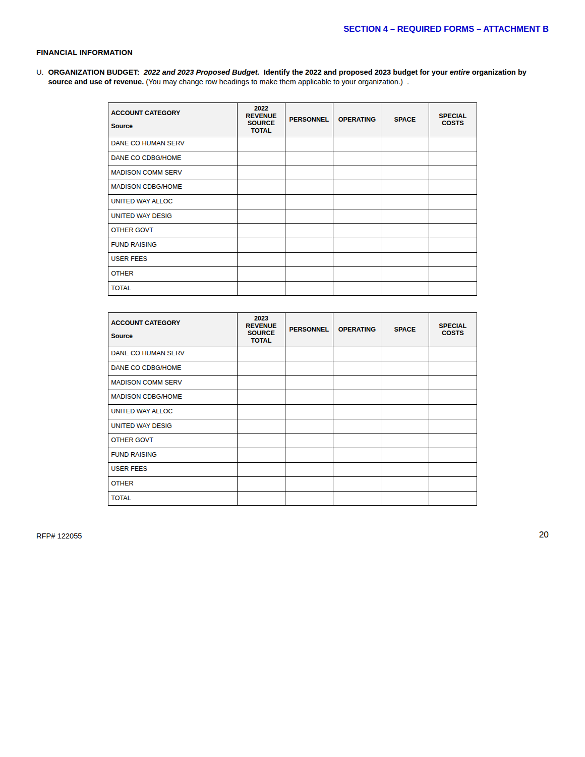SECTION 4 – REQUIRED FORMS – ATTACHMENT B
FINANCIAL INFORMATION
U.
ORGANIZATION BUDGET: 2022 and 2023 Proposed Budget. Identify the 2022 and proposed 2023 budget for your entire organization by source and use of revenue. (You may change row headings to make them applicable to your organization.) .
| ACCOUNT CATEGORY Source | 2022 REVENUE SOURCE TOTAL | PERSONNEL | OPERATING | SPACE | SPECIAL COSTS |
| --- | --- | --- | --- | --- | --- |
| DANE CO HUMAN SERV | | | | | |
| DANE CO CDBG/HOME | | | | | |
| MADISON COMM SERV | | | | | |
| MADISON CDBG/HOME | | | | | |
| UNITED WAY ALLOC | | | | | |
| UNITED WAY DESIG | | | | | |
| OTHER GOVT | | | | | |
| FUND RAISING | | | | | |
| USER FEES | | | | | |
| OTHER | | | | | |
| TOTAL | | | | | |
| ACCOUNT CATEGORY Source | 2023 REVENUE SOURCE TOTAL | PERSONNEL | OPERATING | SPACE | SPECIAL COSTS |
| --- | --- | --- | --- | --- | --- |
| DANE CO HUMAN SERV | | | | | |
| DANE CO CDBG/HOME | | | | | |
| MADISON COMM SERV | | | | | |
| MADISON CDBG/HOME | | | | | |
| UNITED WAY ALLOC | | | | | |
| UNITED WAY DESIG | | | | | |
| OTHER GOVT | | | | | |
| FUND RAISING | | | | | |
| USER FEES | | | | | |
| OTHER | | | | | |
| TOTAL | | | | | |
RFP# 122055
20